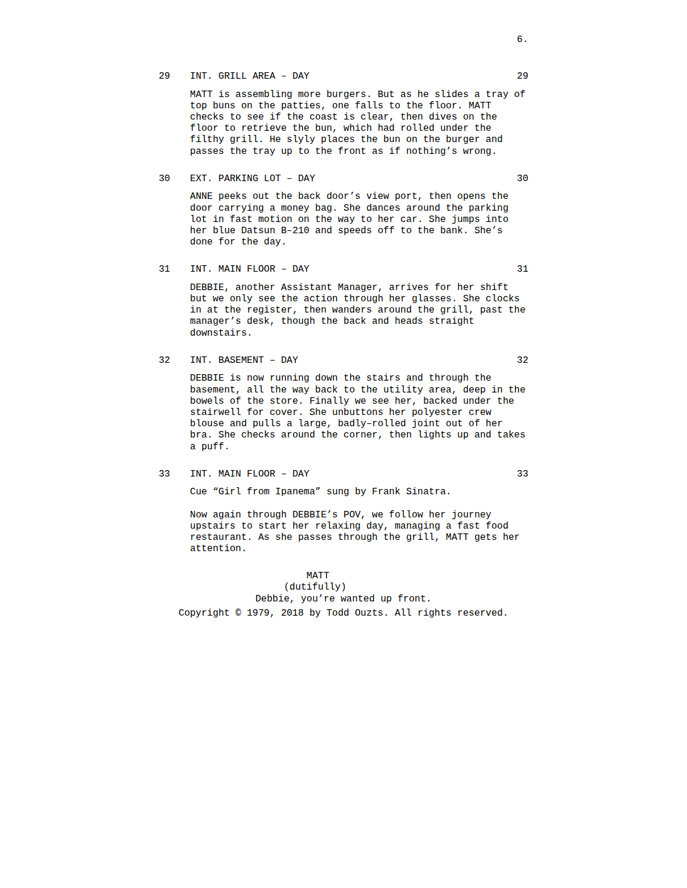6.
29
INT. GRILL AREA – DAY
29
MATT is assembling more burgers. But as he slides a tray of top buns on the patties, one falls to the floor. MATT checks to see if the coast is clear, then dives on the floor to retrieve the bun, which had rolled under the filthy grill. He slyly places the bun on the burger and passes the tray up to the front as if nothing’s wrong.
30
EXT. PARKING LOT – DAY
30
ANNE peeks out the back door’s view port, then opens the door carrying a money bag. She dances around the parking lot in fast motion on the way to her car. She jumps into her blue Datsun B–210 and speeds off to the bank. She’s done for the day.
31
INT. MAIN FLOOR – DAY
31
DEBBIE, another Assistant Manager, arrives for her shift but we only see the action through her glasses. She clocks in at the register, then wanders around the grill, past the manager’s desk, though the back and heads straight downstairs.
32
INT. BASEMENT – DAY
32
DEBBIE is now running down the stairs and through the basement, all the way back to the utility area, deep in the bowels of the store. Finally we see her, backed under the stairwell for cover. She unbuttons her polyester crew blouse and pulls a large, badly–rolled joint out of her bra. She checks around the corner, then lights up and takes a puff.
33
INT. MAIN FLOOR – DAY
33
Cue “Girl from Ipanema” sung by Frank Sinatra.
Now again through DEBBIE’s POV, we follow her journey upstairs to start her relaxing day, managing a fast food restaurant. As she passes through the grill, MATT gets her attention.
MATT
(dutifully)
Debbie, you’re wanted up front.
Copyright © 1979, 2018 by Todd Ouzts. All rights reserved.